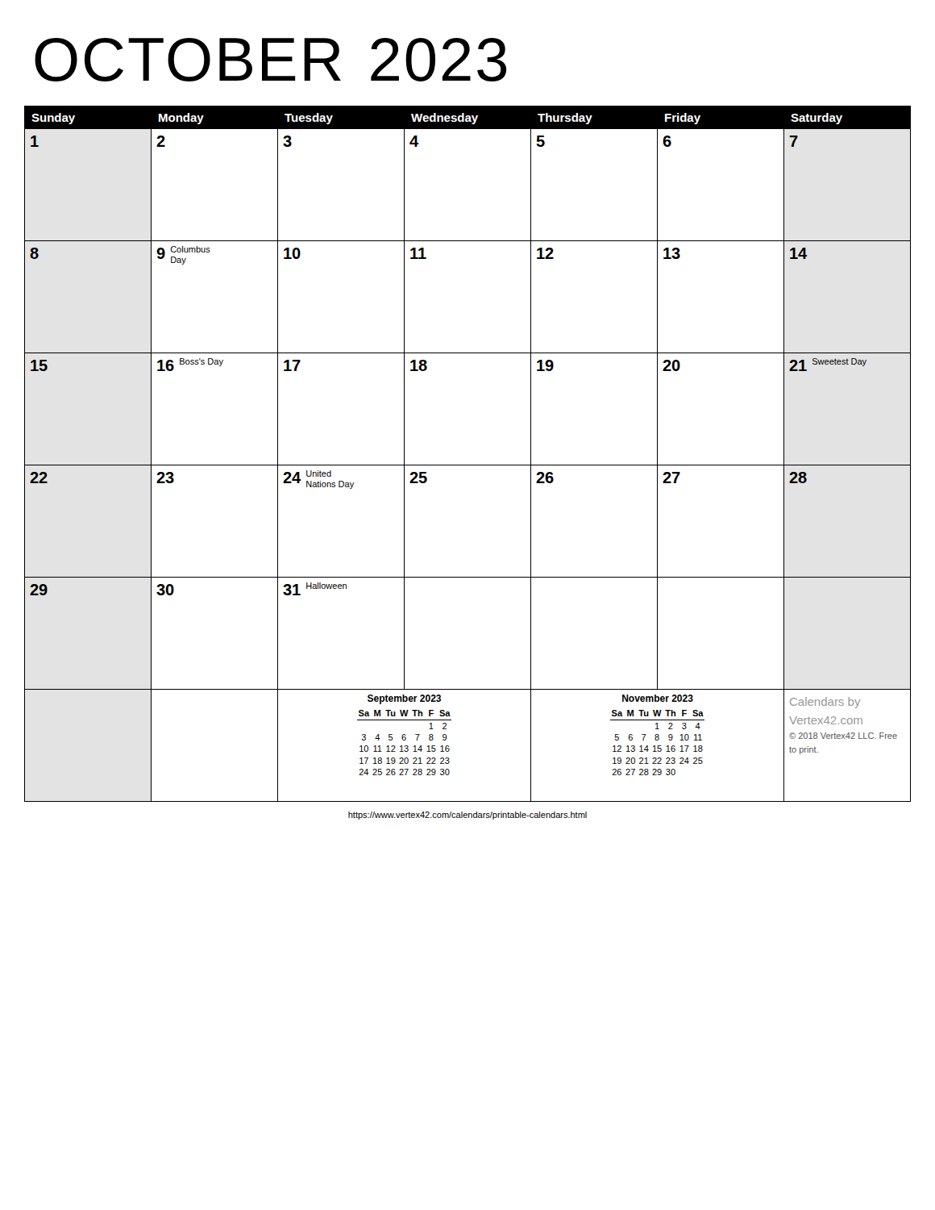OCTOBER2023
| Sunday | Monday | Tuesday | Wednesday | Thursday | Friday | Saturday |
| --- | --- | --- | --- | --- | --- | --- |
| 1 | 2 | 3 | 4 | 5 | 6 | 7 |
| 8 | 9 Columbus Day | 10 | 11 | 12 | 13 | 14 |
| 15 | 16 Boss's Day | 17 | 18 | 19 | 20 | 21 Sweetest Day |
| 22 | 23 | 24 United Nations Day | 25 | 26 | 27 | 28 |
| 29 | 30 | 31 Halloween | | | | |
| | | September 2023 / Sa / M / Tu / W / Th / F / Sa / / --- / --- / --- / --- / --- / --- / --- / / / / / / / 1 / 2 / / 3 / 4 / 5 / 6 / 7 / 8 / 9 / / 10 / 11 / 12 / 13 / 14 / 15 / 16 / / 17 / 18 / 19 / 20 / 21 / 22 / 23 / / 24 / 25 / 26 / 27 / 28 / 29 / 30 / | November 2023 / Sa / M / Tu / W / Th / F / Sa / / --- / --- / --- / --- / --- / --- / --- / / / / / 1 / 2 / 3 / 4 / / 5 / 6 / 7 / 8 / 9 / 10 / 11 / / 12 / 13 / 14 / 15 / 16 / 17 / 18 / / 19 / 20 / 21 / 22 / 23 / 24 / 25 / / 26 / 27 / 28 / 29 / 30 / / / | Calendars by Vertex42.com © 2018 Vertex42 LLC. Free to print. |
https://www.vertex42.com/calendars/printable-calendars.html